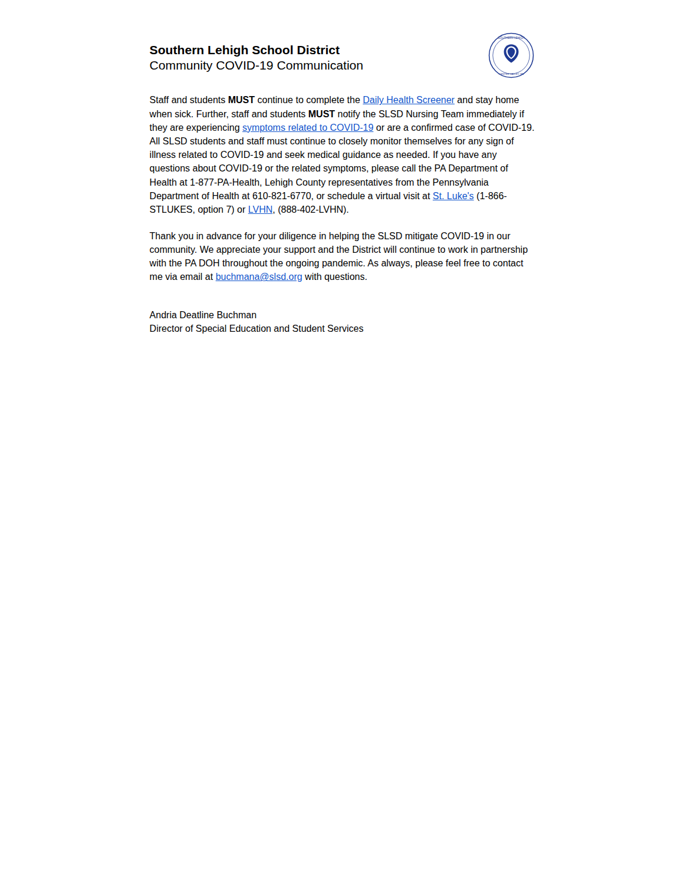SOUTHERN LEHIGH CENTER VALLEY, PA
Southern Lehigh School District
Community COVID-19 Communication
Staff and students MUST continue to complete the Daily Health Screener and stay home when sick. Further, staff and students MUST notify the SLSD Nursing Team immediately if they are experiencing symptoms related to COVID-19 or are a confirmed case of COVID-19. All SLSD students and staff must continue to closely monitor themselves for any sign of illness related to COVID-19 and seek medical guidance as needed. If you have any questions about COVID-19 or the related symptoms, please call the PA Department of Health at 1-877-PA-Health, Lehigh County representatives from the Pennsylvania Department of Health at 610-821-6770, or schedule a virtual visit at St. Luke's (1-866-STLUKES, option 7) or LVHN, (888-402-LVHN).
Thank you in advance for your diligence in helping the SLSD mitigate COVID-19 in our community. We appreciate your support and the District will continue to work in partnership with the PA DOH throughout the ongoing pandemic. As always, please feel free to contact me via email at buchmana@slsd.org with questions.
Andria Deatline Buchman
Director of Special Education and Student Services